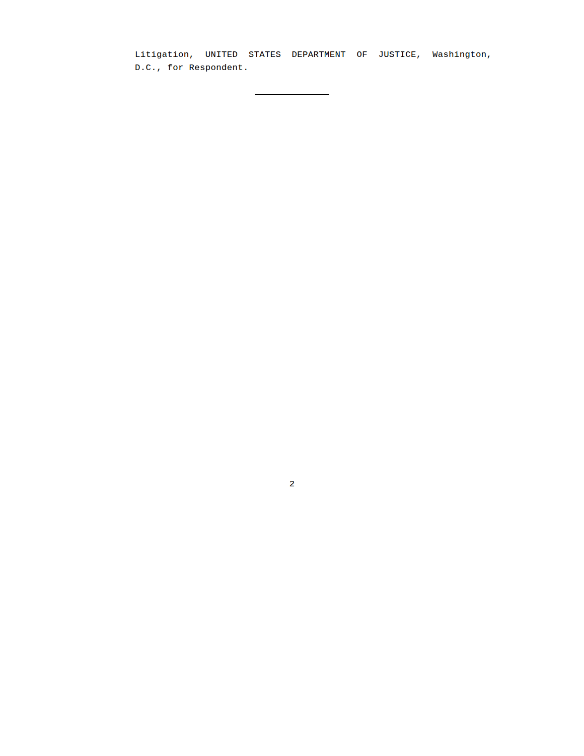Litigation, UNITED STATES DEPARTMENT OF JUSTICE, Washington,
D.C., for Respondent.
2